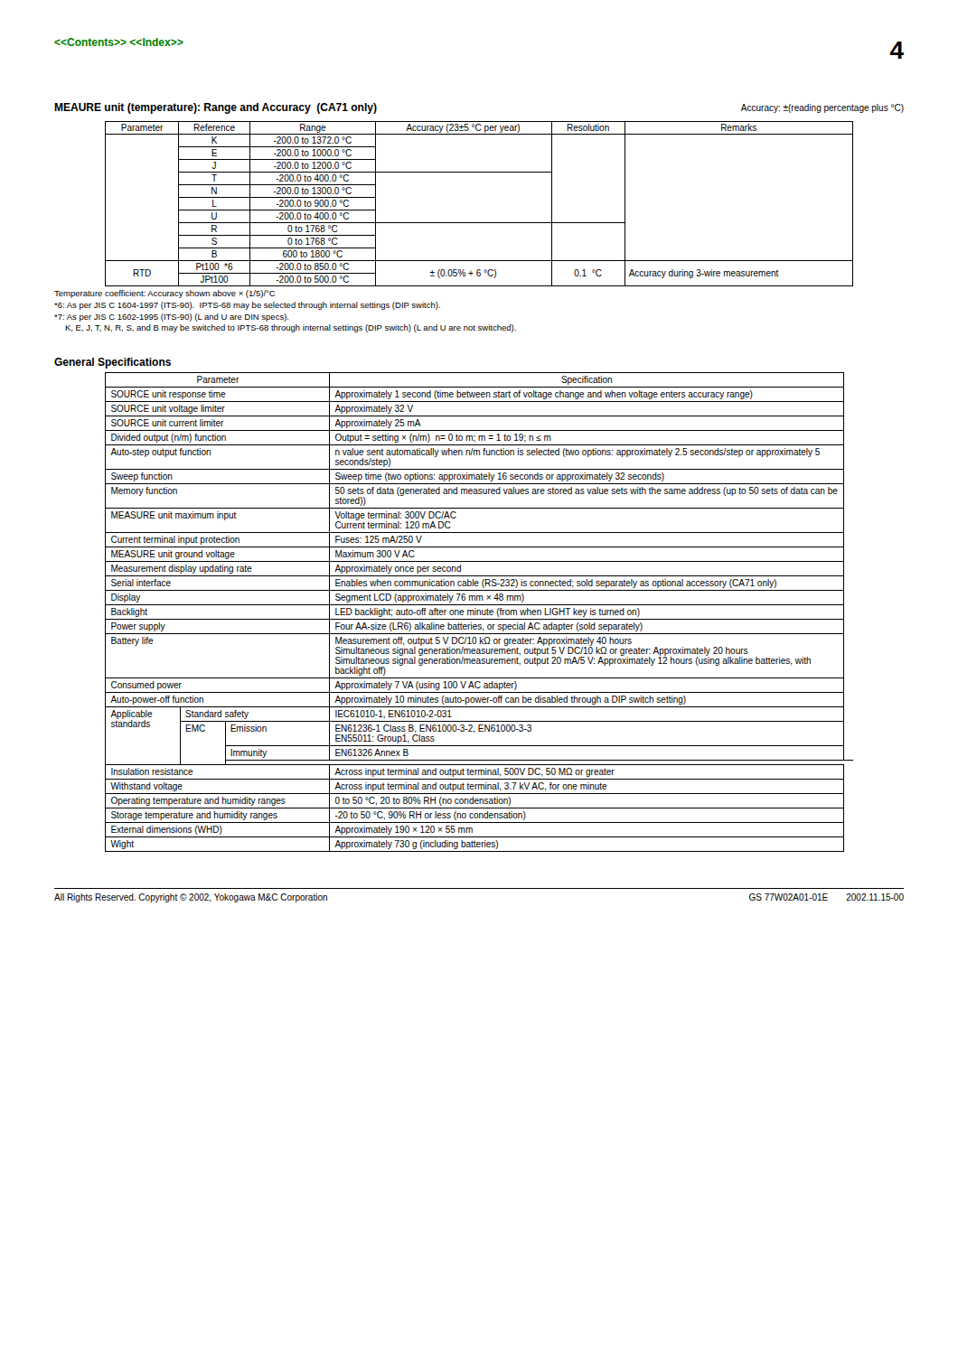<<Contents>> <<Index>>
4
MEAURE unit (temperature): Range and Accuracy (CA71 only)
Accuracy: ±(reading percentage plus °C)
| Parameter | Reference | Range | Accuracy (23±5 °C per year) | Resolution | Remarks |
| --- | --- | --- | --- | --- | --- |
| | K | -200.0 to 1372.0 °C | | | |
| E | -200.0 to 1000.0 °C |
| J | -200.0 to 1200.0 °C |
| T | -200.0 to 400.0 °C | |
| N | -200.0 to 1300.0 °C |
| L | -200.0 to 900.0 °C |
| U | -200.0 to 400.0 °C |
| R | 0 to 1768 °C | | |
| S | 0 to 1768 °C |
| B | 600 to 1800 °C |
| RTD | Pt100 *6 | -200.0 to 850.0 °C | ± (0.05% + 6 °C) | 0.1 °C | Accuracy during 3-wire measurement |
| JPt100 | -200.0 to 500.0 °C |
Temperature coefficient: Accuracy shown above × (1/5)/°C
*6: As per JIS C 1604-1997 (ITS-90). IPTS-68 may be selected through internal settings (DIP switch).
*7: As per JIS C 1602-1995 (ITS-90) (L and U are DIN specs).
K, E, J, T, N, R, S, and B may be switched to IPTS-68 through internal settings (DIP switch) (L and U are not switched).
General Specifications
| Parameter | Specification |
| --- | --- |
| SOURCE unit response time | Approximately 1 second (time between start of voltage change and when voltage enters accuracy range) |
| SOURCE unit voltage limiter | Approximately 32 V |
| SOURCE unit current limiter | Approximately 25 mA |
| Divided output (n/m) function | Output = setting × (n/m) n= 0 to m; m = 1 to 19; n ≤ m |
| Auto-step output function | n value sent automatically when n/m function is selected (two options: approximately 2.5 seconds/step or approximately 5 seconds/step) |
| Sweep function | Sweep time (two options: approximately 16 seconds or approximately 32 seconds) |
| Memory function | 50 sets of data (generated and measured values are stored as value sets with the same address (up to 50 sets of data can be stored)) |
| MEASURE unit maximum input | Voltage terminal: 300V DC/AC Current terminal: 120 mA DC |
| Current terminal input protection | Fuses: 125 mA/250 V |
| MEASURE unit ground voltage | Maximum 300 V AC |
| Measurement display updating rate | Approximately once per second |
| Serial interface | Enables when communication cable (RS-232) is connected; sold separately as optional accessory (CA71 only) |
| Display | Segment LCD (approximately 76 mm × 48 mm) |
| Backlight | LED backlight; auto-off after one minute (from when LIGHT key is turned on) |
| Power supply | Four AA-size (LR6) alkaline batteries, or special AC adapter (sold separately) |
| Battery life | Measurement off, output 5 V DC/10 kΩ or greater: Approximately 40 hours Simultaneous signal generation/measurement, output 5 V DC/10 kΩ or greater: Approximately 20 hours Simultaneous signal generation/measurement, output 20 mA/5 V: Approximately 12 hours (using alkaline batteries, with backlight off) |
| Consumed power | Approximately 7 VA (using 100 V AC adapter) |
| Auto-power-off function | Approximately 10 minutes (auto-power-off can be disabled through a DIP switch setting) |
| Applicable standards | Standard safety | IEC61010-1, EN61010-2-031 |
| EMC | Emission | EN61236-1 Class B, EN61000-3-2, EN61000-3-3 EN55011: Group1, Class |
| Immunity | EN61326 Annex B |
| Insulation resistance | Across input terminal and output terminal, 500V DC, 50 MΩ or greater |
| Withstand voltage | Across input terminal and output terminal, 3.7 kV AC, for one minute |
| Operating temperature and humidity ranges | 0 to 50 °C, 20 to 80% RH (no condensation) |
| Storage temperature and humidity ranges | -20 to 50 °C, 90% RH or less (no condensation) |
| External dimensions (WHD) | Approximately 190 × 120 × 55 mm |
| Wight | Approximately 730 g (including batteries) |
All Rights Reserved. Copyright © 2002, Yokogawa M&C Corporation
GS 77W02A01-01E 2002.11.15-00